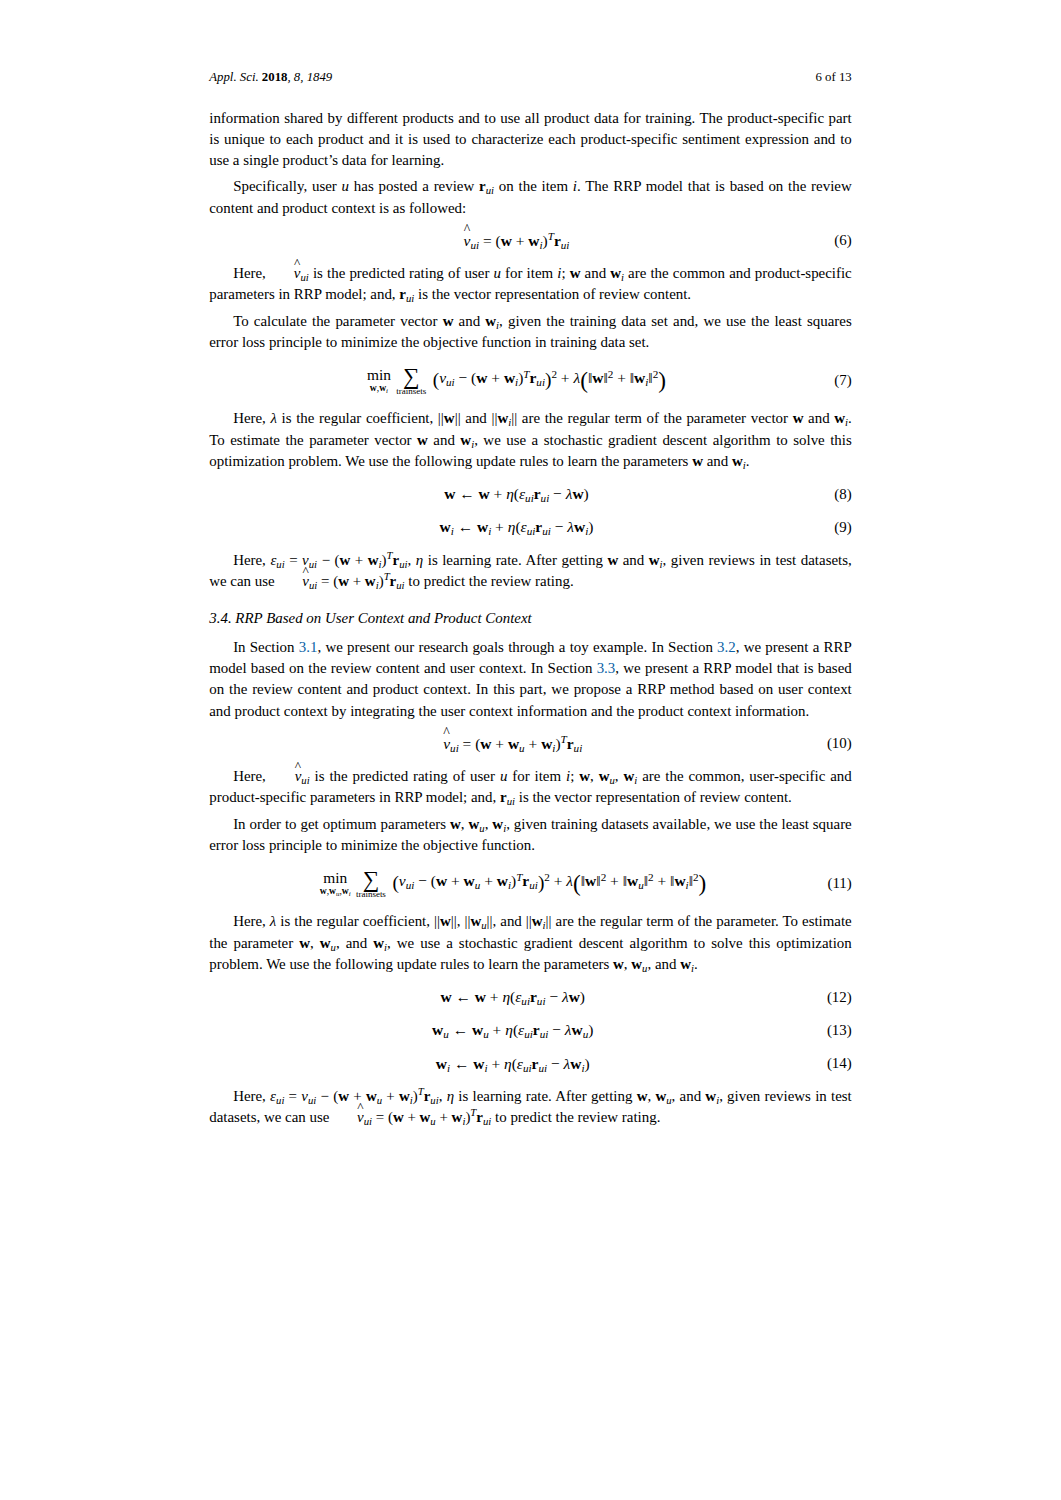Appl. Sci. 2018, 8, 1849
6 of 13
information shared by different products and to use all product data for training. The product-specific part is unique to each product and it is used to characterize each product-specific sentiment expression and to use a single product’s data for learning.
Specifically, user u has posted a review rui on the item i. The RRP model that is based on the review content and product context is as followed:
^vui = (w + wi)Trui
(6)
Here, ^vui is the predicted rating of user u for item i; w and wi are the common and product-specific parameters in RRP model; and, rui is the vector representation of review content.
To calculate the parameter vector w and wi, given the training data set and, we use the least squares error loss principle to minimize the objective function in training data set.
min w,wi∑trainsets (vui − (w + wi)Trui)2 + λ(‖w‖2 + ‖wi‖2)
(7)
Here, λ is the regular coefficient, ||w|| and ||wi|| are the regular term of the parameter vector w and wi. To estimate the parameter vector w and wi, we use a stochastic gradient descent algorithm to solve this optimization problem. We use the following update rules to learn the parameters w and wi.
w ← w + η(εuirui − λw)
(8)
wi ← wi + η(εuirui − λwi)
(9)
Here, εui = vui − (w + wi)Trui, η is learning rate. After getting w and wi, given reviews in test datasets, we can use ^vui = (w + wi)Trui to predict the review rating.
3.4. RRP Based on User Context and Product Context
In Section 3.1, we present our research goals through a toy example. In Section 3.2, we present a RRP model based on the review content and user context. In Section 3.3, we present a RRP model that is based on the review content and product context. In this part, we propose a RRP method based on user context and product context by integrating the user context information and the product context information.
^vui = (w + wu + wi)Trui
(10)
Here, ^vui is the predicted rating of user u for item i; w, wu, wi are the common, user-specific and product-specific parameters in RRP model; and, rui is the vector representation of review content.
In order to get optimum parameters w, wu, wi, given training datasets available, we use the least square error loss principle to minimize the objective function.
min w,wu,wi∑trainsets (vui − (w + wu + wi)Trui)2 + λ(‖w‖2 + ‖wu‖2 + ‖wi‖2)
(11)
Here, λ is the regular coefficient, ||w||, ||wu||, and ||wi|| are the regular term of the parameter. To estimate the parameter w, wu, and wi, we use a stochastic gradient descent algorithm to solve this optimization problem. We use the following update rules to learn the parameters w, wu, and wi.
w ← w + η(εuirui − λw)
(12)
wu ← wu + η(εuirui − λwu)
(13)
wi ← wi + η(εuirui − λwi)
(14)
Here, εui = vui − (w + wu + wi)Trui, η is learning rate. After getting w, wu, and wi, given reviews in test datasets, we can use ^vui = (w + wu + wi)Trui to predict the review rating.